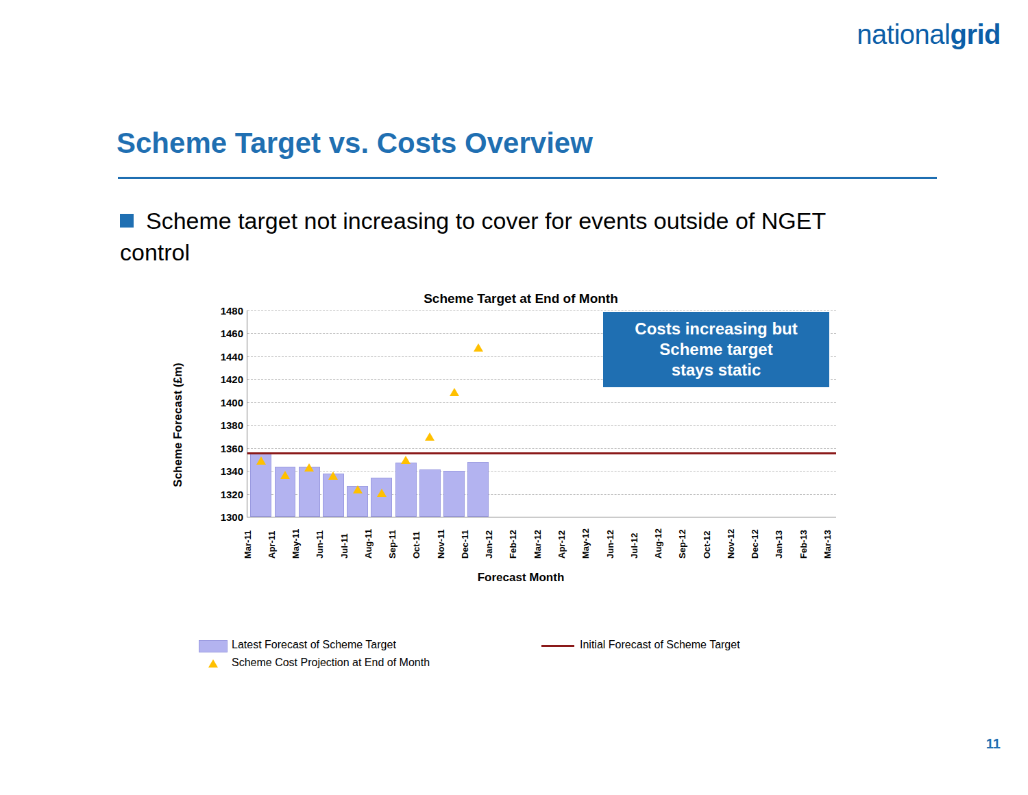national grid
Scheme Target vs. Costs Overview
Scheme target not increasing to cover for events outside of NGET control
Scheme Target at End of Month
Scheme Forecast (£m)
1480
1460
1440
1420
1400
1380
1360
1340
1320
1300
Mar-11
Apr-11
May-11
Jun-11
Jul-11
Aug-11
Sep-11
Oct-11
Nov-11
Dec-11
Jan-12
Feb-12
Mar-12
Apr-12
May-12
Jun-12
Jul-12
Aug-12
Sep-12
Oct-12
Nov-12
Dec-12
Jan-13
Feb-13
Mar-13
Forecast Month
Costs increasing but
Scheme target
stays static
Latest Forecast of Scheme Target
Initial Forecast of Scheme Target
Scheme Cost Projection at End of Month
11